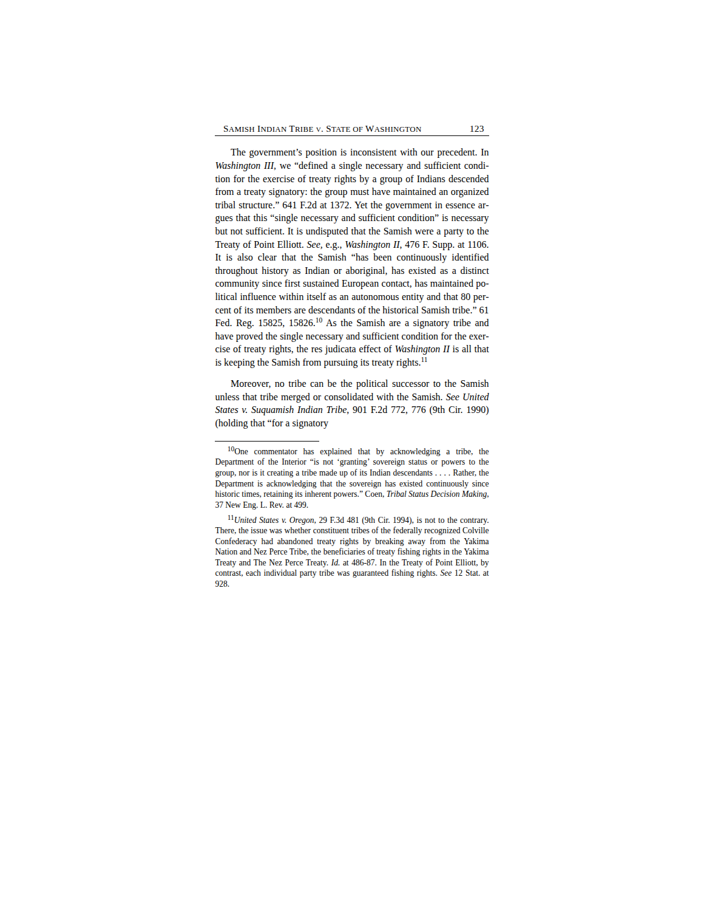SAMISH INDIAN TRIBE v. STATE OF WASHINGTON 123
The government’s position is inconsistent with our precedent. In Washington III, we “defined a single necessary and sufficient condition for the exercise of treaty rights by a group of Indians descended from a treaty signatory: the group must have maintained an organized tribal structure.” 641 F.2d at 1372. Yet the government in essence argues that this “single necessary and sufficient condition” is necessary but not sufficient. It is undisputed that the Samish were a party to the Treaty of Point Elliott. See, e.g., Washington II, 476 F. Supp. at 1106. It is also clear that the Samish “has been continuously identified throughout history as Indian or aboriginal, has existed as a distinct community since first sustained European contact, has maintained political influence within itself as an autonomous entity and that 80 percent of its members are descendants of the historical Samish tribe.” 61 Fed. Reg. 15825, 15826.10 As the Samish are a signatory tribe and have proved the single necessary and sufficient condition for the exercise of treaty rights, the res judicata effect of Washington II is all that is keeping the Samish from pursuing its treaty rights.11
Moreover, no tribe can be the political successor to the Samish unless that tribe merged or consolidated with the Samish. See United States v. Suquamish Indian Tribe, 901 F.2d 772, 776 (9th Cir. 1990) (holding that “for a signatory
10 One commentator has explained that by acknowledging a tribe, the Department of the Interior “is not ‘granting’ sovereign status or powers to the group, nor is it creating a tribe made up of its Indian descendants . . . . Rather, the Department is acknowledging that the sovereign has existed continuously since historic times, retaining its inherent powers.” Coen, Tribal Status Decision Making, 37 New Eng. L. Rev. at 499.
11 United States v. Oregon, 29 F.3d 481 (9th Cir. 1994), is not to the contrary. There, the issue was whether constituent tribes of the federally recognized Colville Confederacy had abandoned treaty rights by breaking away from the Yakima Nation and Nez Perce Tribe, the beneficiaries of treaty fishing rights in the Yakima Treaty and The Nez Perce Treaty. Id. at 486-87. In the Treaty of Point Elliott, by contrast, each individual party tribe was guaranteed fishing rights. See 12 Stat. at 928.